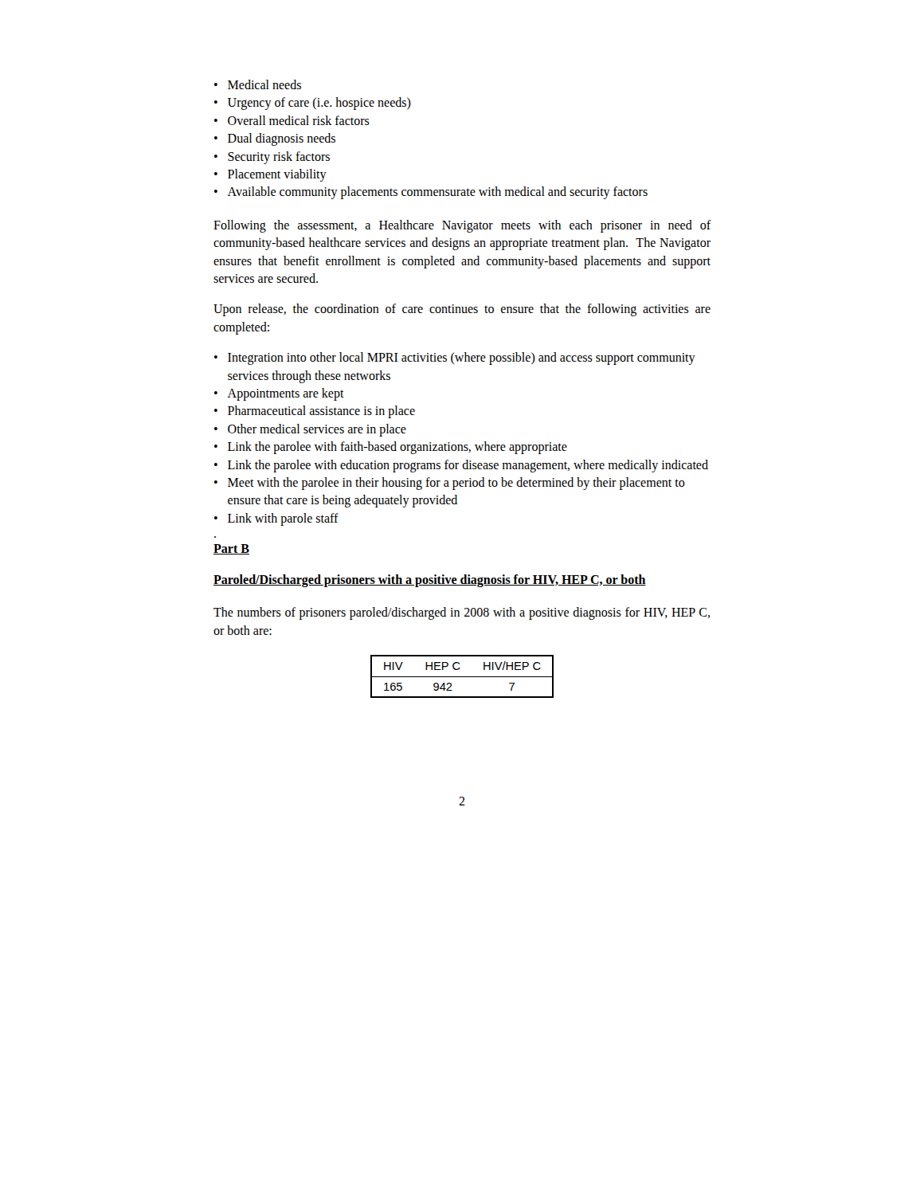Medical needs
Urgency of care (i.e. hospice needs)
Overall medical risk factors
Dual diagnosis needs
Security risk factors
Placement viability
Available community placements commensurate with medical and security factors
Following the assessment, a Healthcare Navigator meets with each prisoner in need of community-based healthcare services and designs an appropriate treatment plan. The Navigator ensures that benefit enrollment is completed and community-based placements and support services are secured.
Upon release, the coordination of care continues to ensure that the following activities are completed:
Integration into other local MPRI activities (where possible) and access support community services through these networks
Appointments are kept
Pharmaceutical assistance is in place
Other medical services are in place
Link the parolee with faith-based organizations, where appropriate
Link the parolee with education programs for disease management, where medically indicated
Meet with the parolee in their housing for a period to be determined by their placement to ensure that care is being adequately provided
Link with parole staff
.
Part B
Paroled/Discharged prisoners with a positive diagnosis for HIV, HEP C, or both
The numbers of prisoners paroled/discharged in 2008 with a positive diagnosis for HIV, HEP C, or both are:
| HIV | HEP C | HIV/HEP C |
| 165 | 942 | 7 |
2